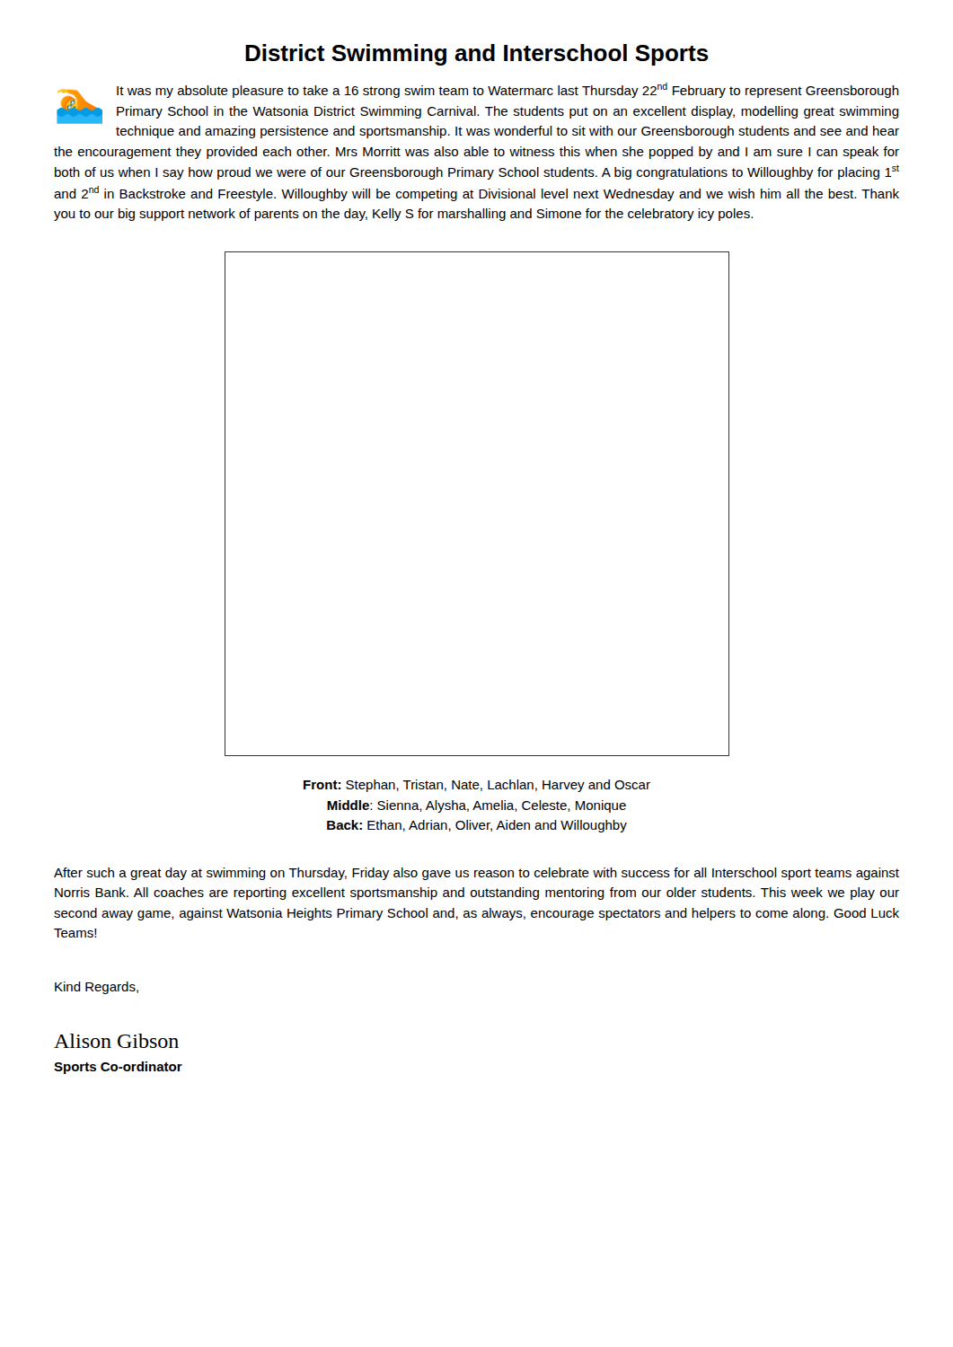District Swimming and Interschool Sports
🏊 It was my absolute pleasure to take a 16 strong swim team to Watermarc last Thursday 22nd February to represent Greensborough Primary School in the Watsonia District Swimming Carnival. The students put on an excellent display, modelling great swimming technique and amazing persistence and sportsmanship. It was wonderful to sit with our Greensborough students and see and hear the encouragement they provided each other. Mrs Morritt was also able to witness this when she popped by and I am sure I can speak for both of us when I say how proud we were of our Greensborough Primary School students. A big congratulations to Willoughby for placing 1st and 2nd in Backstroke and Freestyle. Willoughby will be competing at Divisional level next Wednesday and we wish him all the best. Thank you to our big support network of parents on the day, Kelly S for marshalling and Simone for the celebratory icy poles.
Front: Stephan, Tristan, Nate, Lachlan, Harvey and Oscar
Middle: Sienna, Alysha, Amelia, Celeste, Monique
Back: Ethan, Adrian, Oliver, Aiden and Willoughby
After such a great day at swimming on Thursday, Friday also gave us reason to celebrate with success for all Interschool sport teams against Norris Bank. All coaches are reporting excellent sportsmanship and outstanding mentoring from our older students. This week we play our second away game, against Watsonia Heights Primary School and, as always, encourage spectators and helpers to come along. Good Luck Teams!
Kind Regards,
Alison Gibson
Sports Co-ordinator